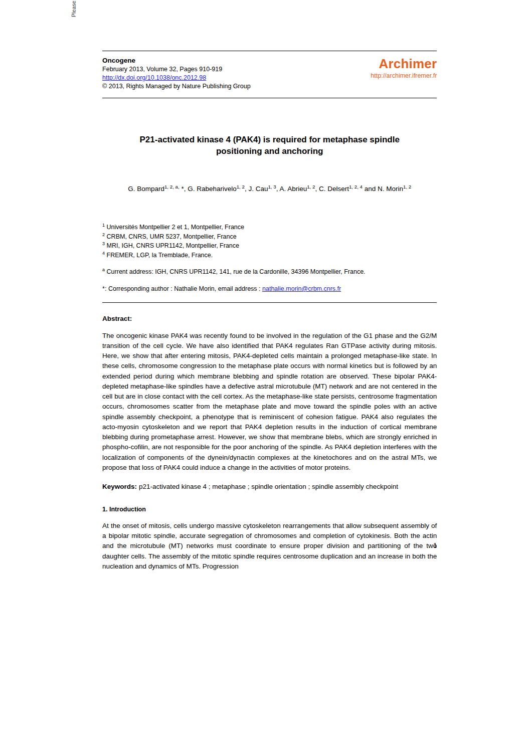Please note that this is an author-produced PDF of an article accepted for publication following peer review. The definitive publisher-authenticated version is available on the publisher Web site
Oncogene
February 2013, Volume 32, Pages 910-919
http://dx.doi.org/10.1038/onc.2012.98
© 2013, Rights Managed by Nature Publishing Group
Archimer
http://archimer.ifremer.fr
P21-activated kinase 4 (PAK4) is required for metaphase spindle
positioning and anchoring
G. Bompard1, 2, a, *, G. Rabeharivelo1, 2, J. Cau1, 3, A. Abrieu1, 2, C. Delsert1, 2, 4 and N. Morin1, 2
1 Universités Montpellier 2 et 1, Montpellier, France
2 CRBM, CNRS, UMR 5237, Montpellier, France
3 MRI, IGH, CNRS UPR1142, Montpellier, France
4 FREMER, LGP, la Tremblade, France.
a Current address: IGH, CNRS UPR1142, 141, rue de la Cardonille, 34396 Montpellier, France.
*: Corresponding author : Nathalie Morin, email address : nathalie.morin@crbm.cnrs.fr
Abstract:
The oncogenic kinase PAK4 was recently found to be involved in the regulation of the G1 phase and the G2/M transition of the cell cycle. We have also identified that PAK4 regulates Ran GTPase activity during mitosis. Here, we show that after entering mitosis, PAK4-depleted cells maintain a prolonged metaphase-like state. In these cells, chromosome congression to the metaphase plate occurs with normal kinetics but is followed by an extended period during which membrane blebbing and spindle rotation are observed. These bipolar PAK4-depleted metaphase-like spindles have a defective astral microtubule (MT) network and are not centered in the cell but are in close contact with the cell cortex. As the metaphase-like state persists, centrosome fragmentation occurs, chromosomes scatter from the metaphase plate and move toward the spindle poles with an active spindle assembly checkpoint, a phenotype that is reminiscent of cohesion fatigue. PAK4 also regulates the acto-myosin cytoskeleton and we report that PAK4 depletion results in the induction of cortical membrane blebbing during prometaphase arrest. However, we show that membrane blebs, which are strongly enriched in phospho-cofilin, are not responsible for the poor anchoring of the spindle. As PAK4 depletion interferes with the localization of components of the dynein/dynactin complexes at the kinetochores and on the astral MTs, we propose that loss of PAK4 could induce a change in the activities of motor proteins.
Keywords: p21-activated kinase 4 ; metaphase ; spindle orientation ; spindle assembly checkpoint
1. Introduction
At the onset of mitosis, cells undergo massive cytoskeleton rearrangements that allow subsequent assembly of a bipolar mitotic spindle, accurate segregation of chromosomes and completion of cytokinesis. Both the actin and the microtubule (MT) networks must coordinate to ensure proper division and partitioning of the two daughter cells. The assembly of the mitotic spindle requires centrosome duplication and an increase in both the nucleation and dynamics of MTs. Progression
1